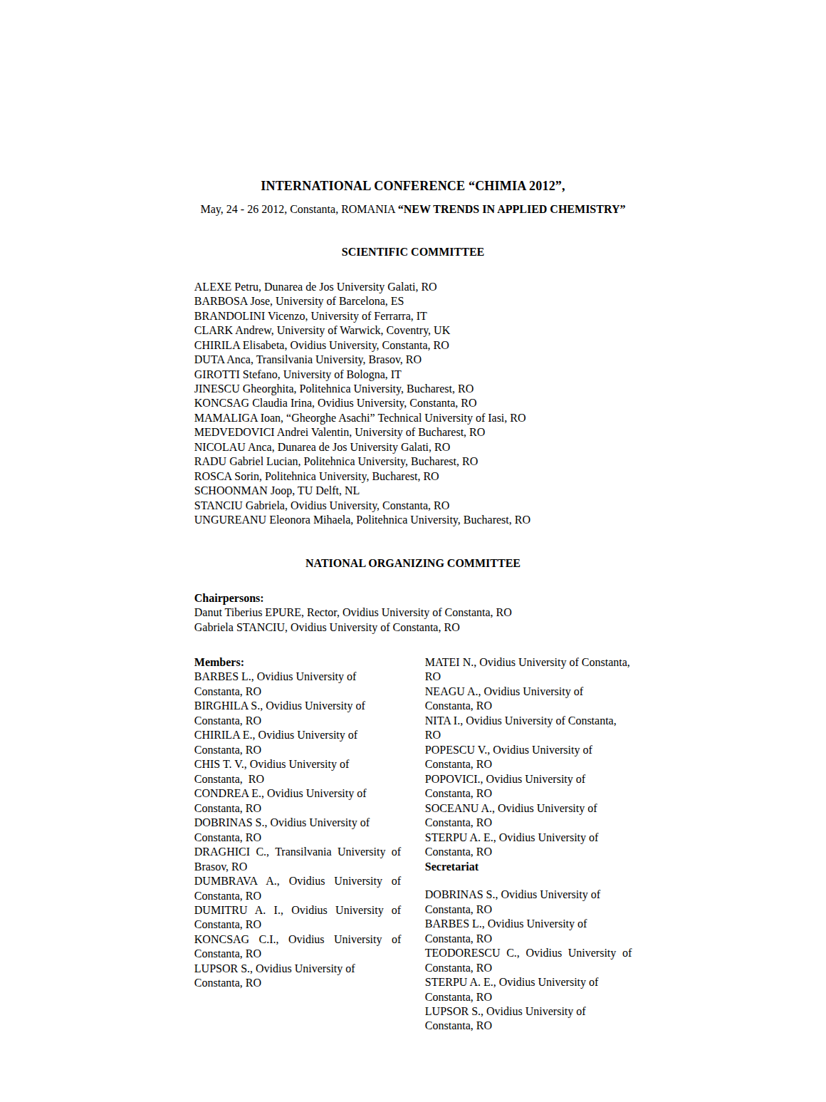INTERNATIONAL CONFERENCE “CHIMIA 2012”,
May, 24 - 26 2012, Constanta, ROMANIA “NEW TRENDS IN APPLIED CHEMISTRY”
SCIENTIFIC COMMITTEE
ALEXE Petru, Dunarea de Jos University Galati, RO
BARBOSA Jose, University of Barcelona, ES
BRANDOLINI Vicenzo, University of Ferrarra, IT
CLARK Andrew, University of Warwick, Coventry, UK
CHIRILA Elisabeta, Ovidius University, Constanta, RO
DUTA Anca, Transilvania University, Brasov, RO
GIROTTI Stefano, University of Bologna, IT
JINESCU Gheorghita, Politehnica University, Bucharest, RO
KONCSAG Claudia Irina, Ovidius University, Constanta, RO
MAMALIGA Ioan, “Gheorghe Asachi” Technical University of Iasi, RO
MEDVEDOVICI Andrei Valentin, University of Bucharest, RO
NICOLAU Anca, Dunarea de Jos University Galati, RO
RADU Gabriel Lucian, Politehnica University, Bucharest, RO
ROSCA Sorin, Politehnica University, Bucharest, RO
SCHOONMAN Joop, TU Delft, NL
STANCIU Gabriela, Ovidius University, Constanta, RO
UNGUREANU Eleonora Mihaela, Politehnica University, Bucharest, RO
NATIONAL ORGANIZING COMMITTEE
Chairpersons:
Danut Tiberius EPURE, Rector, Ovidius University of Constanta, RO
Gabriela STANCIU, Ovidius University of Constanta, RO
Members:
BARBES L., Ovidius University of Constanta, RO
BIRGHILA S., Ovidius University of Constanta, RO
CHIRILA E., Ovidius University of Constanta, RO
CHIS T. V., Ovidius University of Constanta, RO
CONDREA E., Ovidius University of Constanta, RO
DOBRINAS S., Ovidius University of Constanta, RO
DRAGHICI C., Transilvania University of Brasov, RO
DUMBRAVA A., Ovidius University of Constanta, RO
DUMITRU A. I., Ovidius University of Constanta, RO
KONCSAG C.I., Ovidius University of Constanta, RO
LUPSOR S., Ovidius University of Constanta, RO
MATEI N., Ovidius University of Constanta, RO
NEAGU A., Ovidius University of Constanta, RO
NITA I., Ovidius University of Constanta, RO
POPESCU V., Ovidius University of Constanta, RO
POPOVICI., Ovidius University of Constanta, RO
SOCEANU A., Ovidius University of Constanta, RO
STERPU A. E., Ovidius University of Constanta, RO
Secretariat
DOBRINAS S., Ovidius University of Constanta, RO
BARBES L., Ovidius University of Constanta, RO
TEODORESCU C., Ovidius University of Constanta, RO
STERPU A. E., Ovidius University of Constanta, RO
LUPSOR S., Ovidius University of Constanta, RO